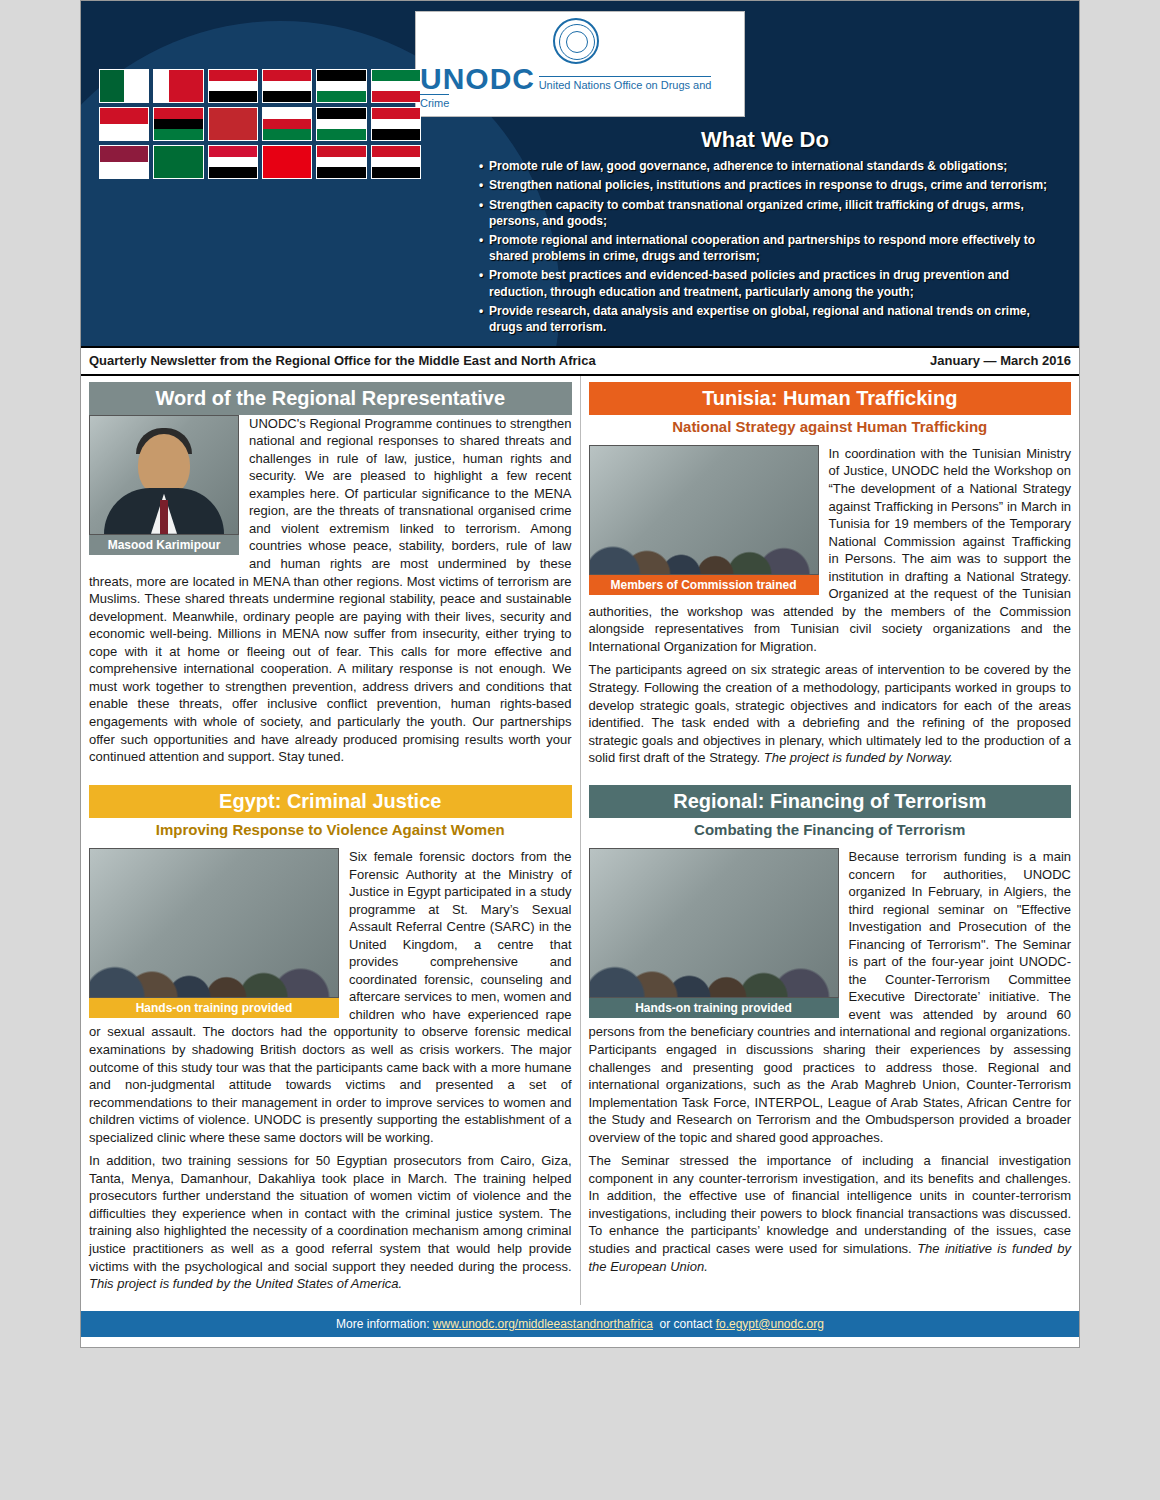UNODC United Nations Office on Drugs and Crime
What We Do
Promote rule of law, good governance, adherence to international standards & obligations;
Strengthen national policies, institutions and practices in response to drugs, crime and terrorism;
Strengthen capacity to combat transnational organized crime, illicit trafficking of drugs, arms, persons, and goods;
Promote regional and international cooperation and partnerships to respond more effectively to shared problems in crime, drugs and terrorism;
Promote best practices and evidenced-based policies and practices in drug prevention and reduction, through education and treatment, particularly among the youth;
Provide research, data analysis and expertise on global, regional and national trends on crime, drugs and terrorism.
Quarterly Newsletter from the Regional Office for the Middle East and North Africa January — March 2016
Word of the Regional Representative
Masood Karimipour
UNODC's Regional Programme continues to strengthen national and regional responses to shared threats and challenges in rule of law, justice, human rights and security. We are pleased to highlight a few recent examples here. Of particular significance to the MENA region, are the threats of transnational organised crime and violent extremism linked to terrorism. Among countries whose peace, stability, borders, rule of law and human rights are most undermined by these threats, more are located in MENA than other regions. Most victims of terrorism are Muslims. These shared threats undermine regional stability, peace and sustainable development. Meanwhile, ordinary people are paying with their lives, security and economic well-being. Millions in MENA now suffer from insecurity, either trying to cope with it at home or fleeing out of fear. This calls for more effective and comprehensive international cooperation. A military response is not enough. We must work together to strengthen prevention, address drivers and conditions that enable these threats, offer inclusive conflict prevention, human rights-based engagements with whole of society, and particularly the youth. Our partnerships offer such opportunities and have already produced promising results worth your continued attention and support. Stay tuned.
Tunisia: Human Trafficking
National Strategy against Human Trafficking
Members of Commission trained
In coordination with the Tunisian Ministry of Justice, UNODC held the Workshop on “The development of a National Strategy against Trafficking in Persons” in March in Tunisia for 19 members of the Temporary National Commission against Trafficking in Persons. The aim was to support the institution in drafting a National Strategy. Organized at the request of the Tunisian authorities, the workshop was attended by the members of the Commission alongside representatives from Tunisian civil society organizations and the International Organization for Migration.
The participants agreed on six strategic areas of intervention to be covered by the Strategy. Following the creation of a methodology, participants worked in groups to develop strategic goals, strategic objectives and indicators for each of the areas identified. The task ended with a debriefing and the refining of the proposed strategic goals and objectives in plenary, which ultimately led to the production of a solid first draft of the Strategy. The project is funded by Norway.
Egypt: Criminal Justice
Improving Response to Violence Against Women
Hands-on training provided
Six female forensic doctors from the Forensic Authority at the Ministry of Justice in Egypt participated in a study programme at St. Mary’s Sexual Assault Referral Centre (SARC) in the United Kingdom, a centre that provides comprehensive and coordinated forensic, counseling and aftercare services to men, women and children who have experienced rape or sexual assault. The doctors had the opportunity to observe forensic medical examinations by shadowing British doctors as well as crisis workers. The major outcome of this study tour was that the participants came back with a more humane and non-judgmental attitude towards victims and presented a set of recommendations to their management in order to improve services to women and children victims of violence. UNODC is presently supporting the establishment of a specialized clinic where these same doctors will be working.
In addition, two training sessions for 50 Egyptian prosecutors from Cairo, Giza, Tanta, Menya, Damanhour, Dakahliya took place in March. The training helped prosecutors further understand the situation of women victim of violence and the difficulties they experience when in contact with the criminal justice system. The training also highlighted the necessity of a coordination mechanism among criminal justice practitioners as well as a good referral system that would help provide victims with the psychological and social support they needed during the process. This project is funded by the United States of America.
Regional: Financing of Terrorism
Combating the Financing of Terrorism
Hands-on training provided
Because terrorism funding is a main concern for authorities, UNODC organized In February, in Algiers, the third regional seminar on "Effective Investigation and Prosecution of the Financing of Terrorism". The Seminar is part of the four-year joint UNODC-the Counter-Terrorism Committee Executive Directorate’ initiative. The event was attended by around 60 persons from the beneficiary countries and international and regional organizations. Participants engaged in discussions sharing their experiences by assessing challenges and presenting good practices to address those. Regional and international organizations, such as the Arab Maghreb Union, Counter-Terrorism Implementation Task Force, INTERPOL, League of Arab States, African Centre for the Study and Research on Terrorism and the Ombudsperson provided a broader overview of the topic and shared good approaches.
The Seminar stressed the importance of including a financial investigation component in any counter-terrorism investigation, and its benefits and challenges. In addition, the effective use of financial intelligence units in counter-terrorism investigations, including their powers to block financial transactions was discussed. To enhance the participants’ knowledge and understanding of the issues, case studies and practical cases were used for simulations. The initiative is funded by the European Union.
More information: www.unodc.org/middleeastandnorthafrica or contact fo.egypt@unodc.org